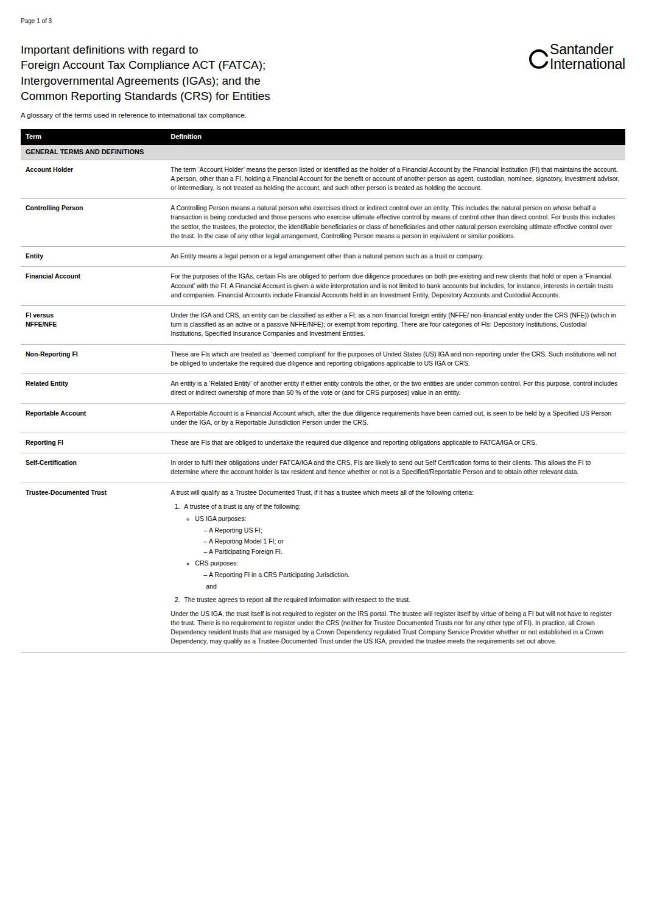Page 1 of 3
Important definitions with regard to
Foreign Account Tax Compliance ACT (FATCA);
Intergovernmental Agreements (IGAs); and the
Common Reporting Standards (CRS) for Entities
Santander
International
A glossary of the terms used in reference to international tax compliance.
| Term | Definition |
| --- | --- |
| GENERAL TERMS AND DEFINITIONS |
| Account Holder | The term ‘Account Holder’ means the person listed or identified as the holder of a Financial Account by the Financial Institution (FI) that maintains the account. A person, other than a FI, holding a Financial Account for the benefit or account of another person as agent, custodian, nominee, signatory, investment advisor, or intermediary, is not treated as holding the account, and such other person is treated as holding the account. |
| Controlling Person | A Controlling Person means a natural person who exercises direct or indirect control over an entity. This includes the natural person on whose behalf a transaction is being conducted and those persons who exercise ultimate effective control by means of control other than direct control. For trusts this includes the settlor, the trustees, the protector, the identifiable beneficiaries or class of beneficiaries and other natural person exercising ultimate effective control over the trust. In the case of any other legal arrangement, Controlling Person means a person in equivalent or similar positions. |
| Entity | An Entity means a legal person or a legal arrangement other than a natural person such as a trust or company. |
| Financial Account | For the purposes of the IGAs, certain FIs are obliged to perform due diligence procedures on both pre-existing and new clients that hold or open a ‘Financial Account’ with the FI. A Financial Account is given a wide interpretation and is not limited to bank accounts but includes, for instance, interests in certain trusts and companies. Financial Accounts include Financial Accounts held in an Investment Entity, Depository Accounts and Custodial Accounts. |
| FI versus NFFE/NFE | Under the IGA and CRS, an entity can be classified as either a FI; as a non financial foreign entity (NFFE/ non-financial entity under the CRS (NFE)) (which in turn is classified as an active or a passive NFFE/NFE); or exempt from reporting. There are four categories of FIs: Depository Institutions, Custodial Institutions, Specified Insurance Companies and Investment Entities. |
| Non-Reporting FI | These are FIs which are treated as ‘deemed compliant’ for the purposes of United States (US) IGA and non-reporting under the CRS. Such institutions will not be obliged to undertake the required due diligence and reporting obligations applicable to US IGA or CRS. |
| Related Entity | An entity is a ‘Related Entity’ of another entity if either entity controls the other, or the two entities are under common control. For this purpose, control includes direct or indirect ownership of more than 50 % of the vote or (and for CRS purposes) value in an entity. |
| Reportable Account | A Reportable Account is a Financial Account which, after the due diligence requirements have been carried out, is seen to be held by a Specified US Person under the IGA, or by a Reportable Jurisdiction Person under the CRS. |
| Reporting FI | These are FIs that are obliged to undertake the required due diligence and reporting obligations applicable to FATCA/IGA or CRS. |
| Self-Certification | In order to fulfil their obligations under FATCA/IGA and the CRS, FIs are likely to send out Self Certification forms to their clients. This allows the FI to determine where the account holder is tax resident and hence whether or not is a Specified/Reportable Person and to obtain other relevant data. |
| Trustee-Documented Trust | A trust will qualify as a Trustee Documented Trust, if it has a trustee which meets all of the following criteria: A trustee of a trust is any of the following: US IGA purposes: A Reporting US FI; A Reporting Model 1 FI; or A Participating Foreign FI. CRS purposes: A Reporting FI in a CRS Participating Jurisdiction. and The trustee agrees to report all the required information with respect to the trust. Under the US IGA, the trust itself is not required to register on the IRS portal. The trustee will register itself by virtue of being a FI but will not have to register the trust. There is no requirement to register under the CRS (neither for Trustee Documented Trusts nor for any other type of FI). In practice, all Crown Dependency resident trusts that are managed by a Crown Dependency regulated Trust Company Service Provider whether or not established in a Crown Dependency, may qualify as a Trustee-Documented Trust under the US IGA, provided the trustee meets the requirements set out above. |